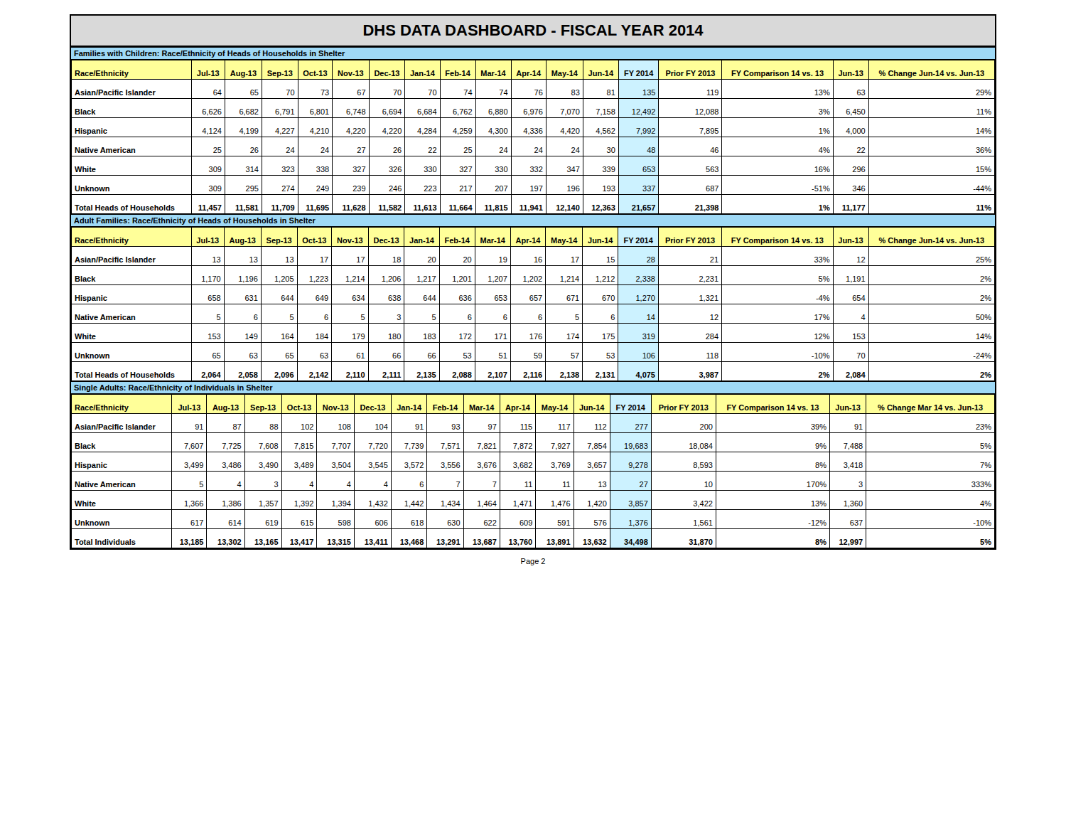DHS DATA DASHBOARD - FISCAL YEAR 2014
Families with Children: Race/Ethnicity of Heads of Households in Shelter
| Race/Ethnicity | Jul-13 | Aug-13 | Sep-13 | Oct-13 | Nov-13 | Dec-13 | Jan-14 | Feb-14 | Mar-14 | Apr-14 | May-14 | Jun-14 | FY 2014 | Prior FY 2013 | FY Comparison 14 vs. 13 | Jun-13 | % Change Jun-14 vs. Jun-13 |
| --- | --- | --- | --- | --- | --- | --- | --- | --- | --- | --- | --- | --- | --- | --- | --- | --- | --- |
| Asian/Pacific Islander | 64 | 65 | 70 | 73 | 67 | 70 | 70 | 74 | 74 | 76 | 83 | 81 | 135 | 119 | 13% | 63 | 29% |
| Black | 6,626 | 6,682 | 6,791 | 6,801 | 6,748 | 6,694 | 6,684 | 6,762 | 6,880 | 6,976 | 7,070 | 7,158 | 12,492 | 12,088 | 3% | 6,450 | 11% |
| Hispanic | 4,124 | 4,199 | 4,227 | 4,210 | 4,220 | 4,220 | 4,284 | 4,259 | 4,300 | 4,336 | 4,420 | 4,562 | 7,992 | 7,895 | 1% | 4,000 | 14% |
| Native American | 25 | 26 | 24 | 24 | 27 | 26 | 22 | 25 | 24 | 24 | 24 | 30 | 48 | 46 | 4% | 22 | 36% |
| White | 309 | 314 | 323 | 338 | 327 | 326 | 330 | 327 | 330 | 332 | 347 | 339 | 653 | 563 | 16% | 296 | 15% |
| Unknown | 309 | 295 | 274 | 249 | 239 | 246 | 223 | 217 | 207 | 197 | 196 | 193 | 337 | 687 | -51% | 346 | -44% |
| Total Heads of Households | 11,457 | 11,581 | 11,709 | 11,695 | 11,628 | 11,582 | 11,613 | 11,664 | 11,815 | 11,941 | 12,140 | 12,363 | 21,657 | 21,398 | 1% | 11,177 | 11% |
Adult Families: Race/Ethnicity of Heads of Households in Shelter
| Race/Ethnicity | Jul-13 | Aug-13 | Sep-13 | Oct-13 | Nov-13 | Dec-13 | Jan-14 | Feb-14 | Mar-14 | Apr-14 | May-14 | Jun-14 | FY 2014 | Prior FY 2013 | FY Comparison 14 vs. 13 | Jun-13 | % Change Jun-14 vs. Jun-13 |
| --- | --- | --- | --- | --- | --- | --- | --- | --- | --- | --- | --- | --- | --- | --- | --- | --- | --- |
| Asian/Pacific Islander | 13 | 13 | 13 | 17 | 17 | 18 | 20 | 20 | 19 | 16 | 17 | 15 | 28 | 21 | 33% | 12 | 25% |
| Black | 1,170 | 1,196 | 1,205 | 1,223 | 1,214 | 1,206 | 1,217 | 1,201 | 1,207 | 1,202 | 1,214 | 1,212 | 2,338 | 2,231 | 5% | 1,191 | 2% |
| Hispanic | 658 | 631 | 644 | 649 | 634 | 638 | 644 | 636 | 653 | 657 | 671 | 670 | 1,270 | 1,321 | -4% | 654 | 2% |
| Native American | 5 | 6 | 5 | 6 | 5 | 3 | 5 | 6 | 6 | 6 | 5 | 6 | 14 | 12 | 17% | 4 | 50% |
| White | 153 | 149 | 164 | 184 | 179 | 180 | 183 | 172 | 171 | 176 | 174 | 175 | 319 | 284 | 12% | 153 | 14% |
| Unknown | 65 | 63 | 65 | 63 | 61 | 66 | 66 | 53 | 51 | 59 | 57 | 53 | 106 | 118 | -10% | 70 | -24% |
| Total Heads of Households | 2,064 | 2,058 | 2,096 | 2,142 | 2,110 | 2,111 | 2,135 | 2,088 | 2,107 | 2,116 | 2,138 | 2,131 | 4,075 | 3,987 | 2% | 2,084 | 2% |
Single Adults: Race/Ethnicity of Individuals in Shelter
| Race/Ethnicity | Jul-13 | Aug-13 | Sep-13 | Oct-13 | Nov-13 | Dec-13 | Jan-14 | Feb-14 | Mar-14 | Apr-14 | May-14 | Jun-14 | FY 2014 | Prior FY 2013 | FY Comparison 14 vs. 13 | Jun-13 | % Change Mar 14 vs. Jun-13 |
| --- | --- | --- | --- | --- | --- | --- | --- | --- | --- | --- | --- | --- | --- | --- | --- | --- | --- |
| Asian/Pacific Islander | 91 | 87 | 88 | 102 | 108 | 104 | 91 | 93 | 97 | 115 | 117 | 112 | 277 | 200 | 39% | 91 | 23% |
| Black | 7,607 | 7,725 | 7,608 | 7,815 | 7,707 | 7,720 | 7,739 | 7,571 | 7,821 | 7,872 | 7,927 | 7,854 | 19,683 | 18,084 | 9% | 7,488 | 5% |
| Hispanic | 3,499 | 3,486 | 3,490 | 3,489 | 3,504 | 3,545 | 3,572 | 3,556 | 3,676 | 3,682 | 3,769 | 3,657 | 9,278 | 8,593 | 8% | 3,418 | 7% |
| Native American | 5 | 4 | 3 | 4 | 4 | 4 | 6 | 7 | 7 | 11 | 11 | 13 | 27 | 10 | 170% | 3 | 333% |
| White | 1,366 | 1,386 | 1,357 | 1,392 | 1,394 | 1,432 | 1,442 | 1,434 | 1,464 | 1,471 | 1,476 | 1,420 | 3,857 | 3,422 | 13% | 1,360 | 4% |
| Unknown | 617 | 614 | 619 | 615 | 598 | 606 | 618 | 630 | 622 | 609 | 591 | 576 | 1,376 | 1,561 | -12% | 637 | -10% |
| Total Individuals | 13,185 | 13,302 | 13,165 | 13,417 | 13,315 | 13,411 | 13,468 | 13,291 | 13,687 | 13,760 | 13,891 | 13,632 | 34,498 | 31,870 | 8% | 12,997 | 5% |
Page 2